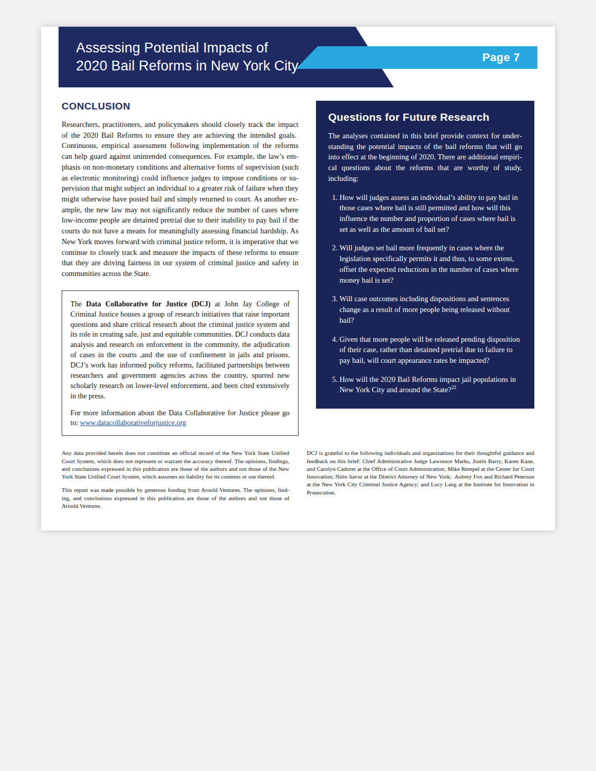Assessing Potential Impacts of
2020 Bail Reforms in New York City
Page 7
CONCLUSION
Researchers, practitioners, and policymakers should closely track the impact of the 2020 Bail Reforms to ensure they are achieving the intended goals. Continuous, empirical assessment following implementation of the reforms can help guard against unintended consequences. For example, the law’s emphasis on non-monetary conditions and alternative forms of supervision (such as electronic monitoring) could influence judges to impose conditions or supervision that might subject an individual to a greater risk of failure when they might otherwise have posted bail and simply returned to court. As another example, the new law may not significantly reduce the number of cases where low-income people are detained pretrial due to their inability to pay bail if the courts do not have a means for meaningfully assessing financial hardship. As New York moves forward with criminal justice reform, it is imperative that we continue to closely track and measure the impacts of these reforms to ensure that they are driving fairness in our system of criminal justice and safety in communities across the State.
The Data Collaborative for Justice (DCJ) at John Jay College of Criminal Justice houses a group of research initiatives that raise important questions and share critical research about the criminal justice system and its role in creating safe, just and equitable communities. DCJ conducts data analysis and research on enforcement in the community, the adjudication of cases in the courts ,and the use of confinement in jails and prisons. DCJ’s work has informed policy reforms, facilitated partnerships between researchers and government agencies across the country, spurred new scholarly research on lower-level enforcement, and been cited extensively in the press.
For more information about the Data Collaborative for Justice please go to: www.datacollaborativeforjustice.org
Questions for Future Research
The analyses contained in this brief provide context for understanding the potential impacts of the bail reforms that will go into effect at the beginning of 2020. There are additional empirical questions about the reforms that are worthy of study, including:
How will judges assess an individual’s ability to pay bail in those cases where bail is still permitted and how will this influence the number and proportion of cases where bail is set as well as the amount of bail set?
Will judges set bail more frequently in cases where the legislation specifically permits it and thus, to some extent, offset the expected reductions in the number of cases where money bail is set?
Will case outcomes including dispositions and sentences change as a result of more people being released without bail?
Given that more people will be released pending disposition of their case, rather than detained pretrial due to failure to pay bail, will court appearance rates be impacted?
How will the 2020 Bail Reforms impact jail populations in New York City and around the State?22
Any data provided herein does not constitute an official record of the New York State Unified Court System, which does not represent or warrant the accuracy thereof. The opinions, findings, and conclusions expressed in this publication are those of the authors and not those of the New York State Unified Court System, which assumes no liability for its contents or use thereof.
This report was made possible by generous funding from Arnold Ventures. The opinions, finding, and conclusions expressed in this publication are those of the authors and not those of Arnold Ventures.
DCJ is grateful to the following individuals and organizations for their thoughtful guidance and feedback on this brief: Chief Administrative Judge Lawrence Marks, Justin Barry, Karen Kane, and Carolyn Cadoret at the Office of Court Administration; Mike Rempel at the Center for Court Innovation; Nitin Savur at the District Attorney of New York; Aubrey Fox and Richard Peterson at the New York City Criminal Justice Agency; and Lucy Lang at the Institute for Innovation in Prosecution.